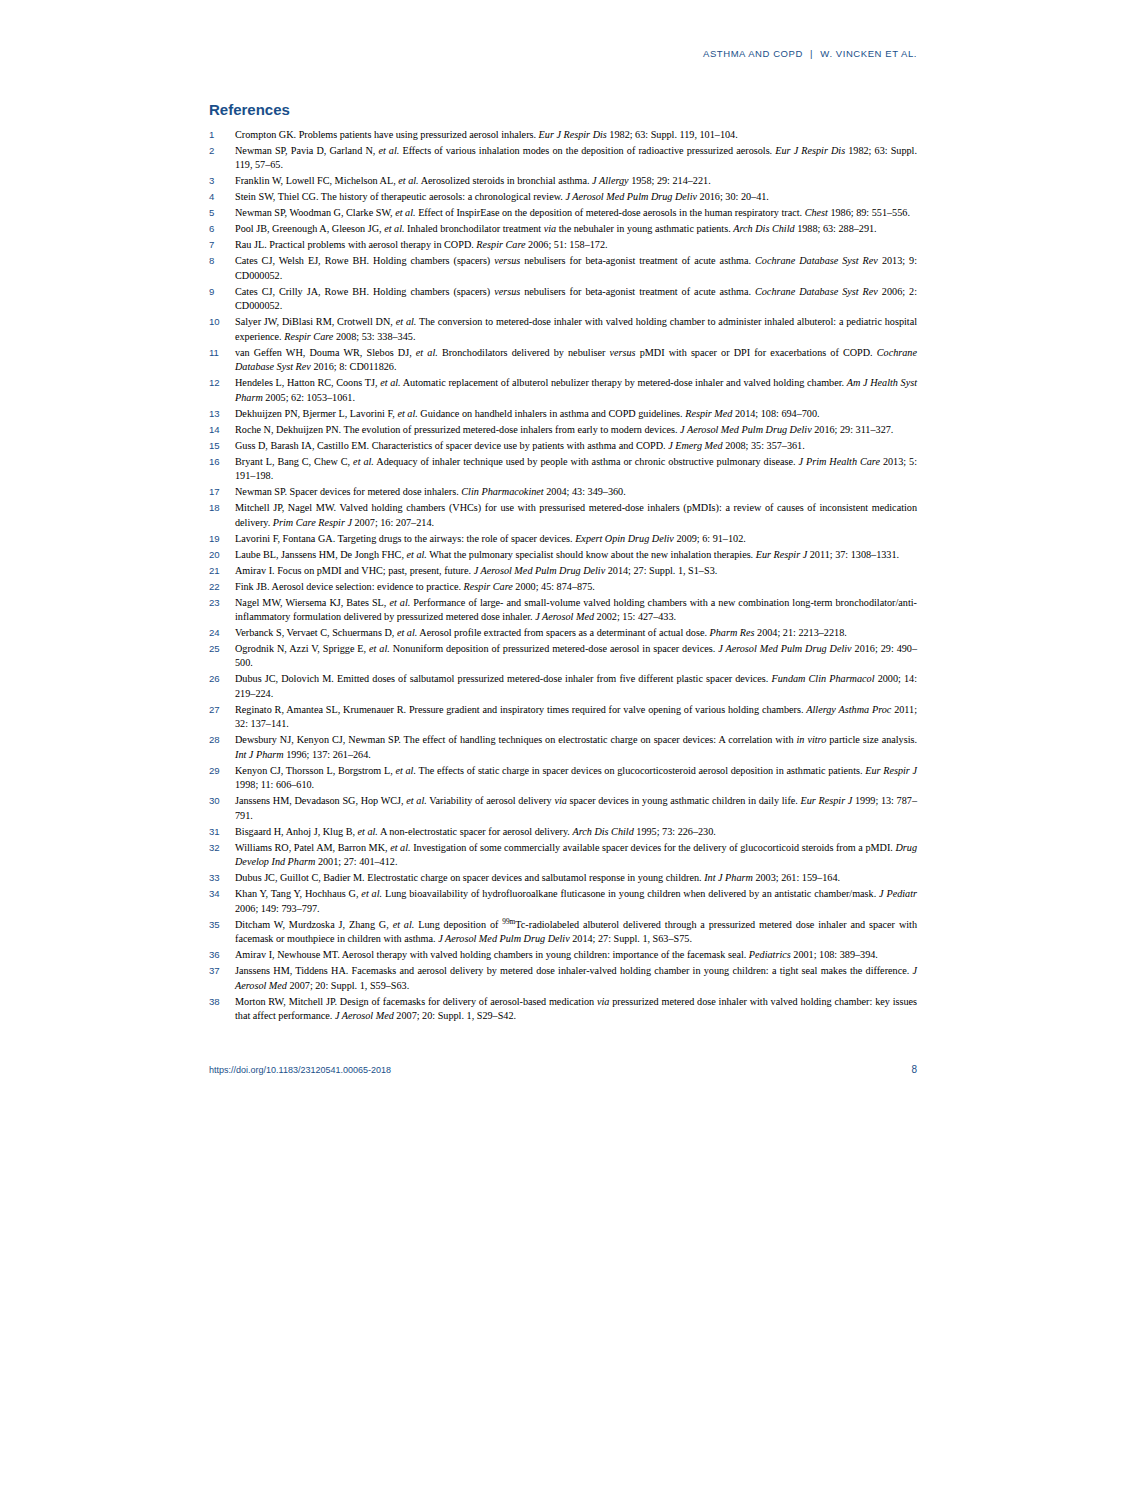ASTHMA AND COPD | W. VINCKEN ET AL.
References
1 Crompton GK. Problems patients have using pressurized aerosol inhalers. Eur J Respir Dis 1982; 63: Suppl. 119, 101–104.
2 Newman SP, Pavia D, Garland N, et al. Effects of various inhalation modes on the deposition of radioactive pressurized aerosols. Eur J Respir Dis 1982; 63: Suppl. 119, 57–65.
3 Franklin W, Lowell FC, Michelson AL, et al. Aerosolized steroids in bronchial asthma. J Allergy 1958; 29: 214–221.
4 Stein SW, Thiel CG. The history of therapeutic aerosols: a chronological review. J Aerosol Med Pulm Drug Deliv 2016; 30: 20–41.
5 Newman SP, Woodman G, Clarke SW, et al. Effect of InspirEase on the deposition of metered-dose aerosols in the human respiratory tract. Chest 1986; 89: 551–556.
6 Pool JB, Greenough A, Gleeson JG, et al. Inhaled bronchodilator treatment via the nebuhaler in young asthmatic patients. Arch Dis Child 1988; 63: 288–291.
7 Rau JL. Practical problems with aerosol therapy in COPD. Respir Care 2006; 51: 158–172.
8 Cates CJ, Welsh EJ, Rowe BH. Holding chambers (spacers) versus nebulisers for beta-agonist treatment of acute asthma. Cochrane Database Syst Rev 2013; 9: CD000052.
9 Cates CJ, Crilly JA, Rowe BH. Holding chambers (spacers) versus nebulisers for beta-agonist treatment of acute asthma. Cochrane Database Syst Rev 2006; 2: CD000052.
10 Salyer JW, DiBlasi RM, Crotwell DN, et al. The conversion to metered-dose inhaler with valved holding chamber to administer inhaled albuterol: a pediatric hospital experience. Respir Care 2008; 53: 338–345.
11van Geffen WH, Douma WR, Slebos DJ, et al. Bronchodilators delivered by nebuliser versus pMDI with spacer or DPI for exacerbations of COPD. Cochrane Database Syst Rev 2016; 8: CD011826.
12 Hendeles L, Hatton RC, Coons TJ, et al. Automatic replacement of albuterol nebulizer therapy by metered-dose inhaler and valved holding chamber. Am J Health Syst Pharm 2005; 62: 1053–1061.
13 Dekhuijzen PN, Bjermer L, Lavorini F, et al. Guidance on handheld inhalers in asthma and COPD guidelines. Respir Med 2014; 108: 694–700.
14 Roche N, Dekhuijzen PN. The evolution of pressurized metered-dose inhalers from early to modern devices. J Aerosol Med Pulm Drug Deliv 2016; 29: 311–327.
15 Guss D, Barash IA, Castillo EM. Characteristics of spacer device use by patients with asthma and COPD. J Emerg Med 2008; 35: 357–361.
16 Bryant L, Bang C, Chew C, et al. Adequacy of inhaler technique used by people with asthma or chronic obstructive pulmonary disease. J Prim Health Care 2013; 5: 191–198.
17 Newman SP. Spacer devices for metered dose inhalers. Clin Pharmacokinet 2004; 43: 349–360.
18 Mitchell JP, Nagel MW. Valved holding chambers (VHCs) for use with pressurised metered-dose inhalers (pMDIs): a review of causes of inconsistent medication delivery. Prim Care Respir J 2007; 16: 207–214.
19 Lavorini F, Fontana GA. Targeting drugs to the airways: the role of spacer devices. Expert Opin Drug Deliv 2009; 6: 91–102.
20 Laube BL, Janssens HM, De Jongh FHC, et al. What the pulmonary specialist should know about the new inhalation therapies. Eur Respir J 2011; 37: 1308–1331.
21 Amirav I. Focus on pMDI and VHC; past, present, future. J Aerosol Med Pulm Drug Deliv 2014; 27: Suppl. 1, S1–S3.
22 Fink JB. Aerosol device selection: evidence to practice. Respir Care 2000; 45: 874–875.
23 Nagel MW, Wiersema KJ, Bates SL, et al. Performance of large- and small-volume valved holding chambers with a new combination long-term bronchodilator/anti-inflammatory formulation delivered by pressurized metered dose inhaler. J Aerosol Med 2002; 15: 427–433.
24 Verbanck S, Vervaet C, Schuermans D, et al. Aerosol profile extracted from spacers as a determinant of actual dose. Pharm Res 2004; 21: 2213–2218.
25 Ogrodnik N, Azzi V, Sprigge E, et al. Nonuniform deposition of pressurized metered-dose aerosol in spacer devices. J Aerosol Med Pulm Drug Deliv 2016; 29: 490–500.
26 Dubus JC, Dolovich M. Emitted doses of salbutamol pressurized metered-dose inhaler from five different plastic spacer devices. Fundam Clin Pharmacol 2000; 14: 219–224.
27 Reginato R, Amantea SL, Krumenauer R. Pressure gradient and inspiratory times required for valve opening of various holding chambers. Allergy Asthma Proc 2011; 32: 137–141.
28 Dewsbury NJ, Kenyon CJ, Newman SP. The effect of handling techniques on electrostatic charge on spacer devices: A correlation with in vitro particle size analysis. Int J Pharm 1996; 137: 261–264.
29 Kenyon CJ, Thorsson L, Borgstrom L, et al. The effects of static charge in spacer devices on glucocorticosteroid aerosol deposition in asthmatic patients. Eur Respir J 1998; 11: 606–610.
30 Janssens HM, Devadason SG, Hop WCJ, et al. Variability of aerosol delivery via spacer devices in young asthmatic children in daily life. Eur Respir J 1999; 13: 787–791.
31 Bisgaard H, Anhoj J, Klug B, et al. A non-electrostatic spacer for aerosol delivery. Arch Dis Child 1995; 73: 226–230.
32 Williams RO, Patel AM, Barron MK, et al. Investigation of some commercially available spacer devices for the delivery of glucocorticoid steroids from a pMDI. Drug Develop Ind Pharm 2001; 27: 401–412.
33 Dubus JC, Guillot C, Badier M. Electrostatic charge on spacer devices and salbutamol response in young children. Int J Pharm 2003; 261: 159–164.
34 Khan Y, Tang Y, Hochhaus G, et al. Lung bioavailability of hydrofluoroalkane fluticasone in young children when delivered by an antistatic chamber/mask. J Pediatr 2006; 149: 793–797.
35 Ditcham W, Murdzoska J, Zhang G, et al. Lung deposition of 99mTc-radiolabeled albuterol delivered through a pressurized metered dose inhaler and spacer with facemask or mouthpiece in children with asthma. J Aerosol Med Pulm Drug Deliv 2014; 27: Suppl. 1, S63–S75.
36 Amirav I, Newhouse MT. Aerosol therapy with valved holding chambers in young children: importance of the facemask seal. Pediatrics 2001; 108: 389–394.
37 Janssens HM, Tiddens HA. Facemasks and aerosol delivery by metered dose inhaler-valved holding chamber in young children: a tight seal makes the difference. J Aerosol Med 2007; 20: Suppl. 1, S59–S63.
38 Morton RW, Mitchell JP. Design of facemasks for delivery of aerosol-based medication via pressurized metered dose inhaler with valved holding chamber: key issues that affect performance. J Aerosol Med 2007; 20: Suppl. 1, S29–S42.
https://doi.org/10.1183/23120541.00065-2018 8